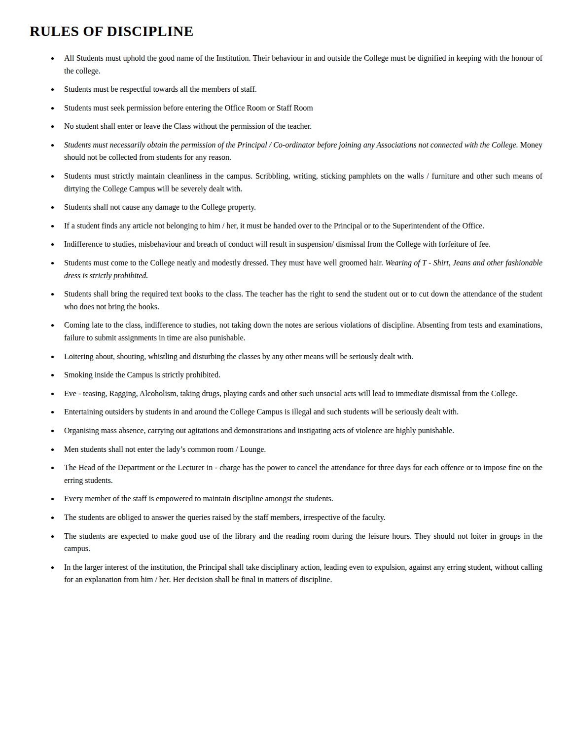RULES OF DISCIPLINE
All Students must uphold the good name of the Institution. Their behaviour in and outside the College must be dignified in keeping with the honour of the college.
Students must be respectful towards all the members of staff.
Students must seek permission before entering the Office Room or Staff Room
No student shall enter or leave the Class without the permission of the teacher.
Students must necessarily obtain the permission of the Principal / Co-ordinator before joining any Associations not connected with the College. Money should not be collected from students for any reason.
Students must strictly maintain cleanliness in the campus. Scribbling, writing, sticking pamphlets on the walls / furniture and other such means of dirtying the College Campus will be severely dealt with.
Students shall not cause any damage to the College property.
If a student finds any article not belonging to him / her, it must be handed over to the Principal or to the Superintendent of the Office.
Indifference to studies, misbehaviour and breach of conduct will result in suspension/ dismissal from the College with forfeiture of fee.
Students must come to the College neatly and modestly dressed. They must have well groomed hair. Wearing of T - Shirt, Jeans and other fashionable dress is strictly prohibited.
Students shall bring the required text books to the class. The teacher has the right to send the student out or to cut down the attendance of the student who does not bring the books.
Coming late to the class, indifference to studies, not taking down the notes are serious violations of discipline. Absenting from tests and examinations, failure to submit assignments in time are also punishable.
Loitering about, shouting, whistling and disturbing the classes by any other means will be seriously dealt with.
Smoking inside the Campus is strictly prohibited.
Eve - teasing, Ragging, Alcoholism, taking drugs, playing cards and other such unsocial acts will lead to immediate dismissal from the College.
Entertaining outsiders by students in and around the College Campus is illegal and such students will be seriously dealt with.
Organising mass absence, carrying out agitations and demonstrations and instigating acts of violence are highly punishable.
Men students shall not enter the lady’s common room / Lounge.
The Head of the Department or the Lecturer in - charge has the power to cancel the attendance for three days for each offence or to impose fine on the erring students.
Every member of the staff is empowered to maintain discipline amongst the students.
The students are obliged to answer the queries raised by the staff members, irrespective of the faculty.
The students are expected to make good use of the library and the reading room during the leisure hours. They should not loiter in groups in the campus.
In the larger interest of the institution, the Principal shall take disciplinary action, leading even to expulsion, against any erring student, without calling for an explanation from him / her. Her decision shall be final in matters of discipline.